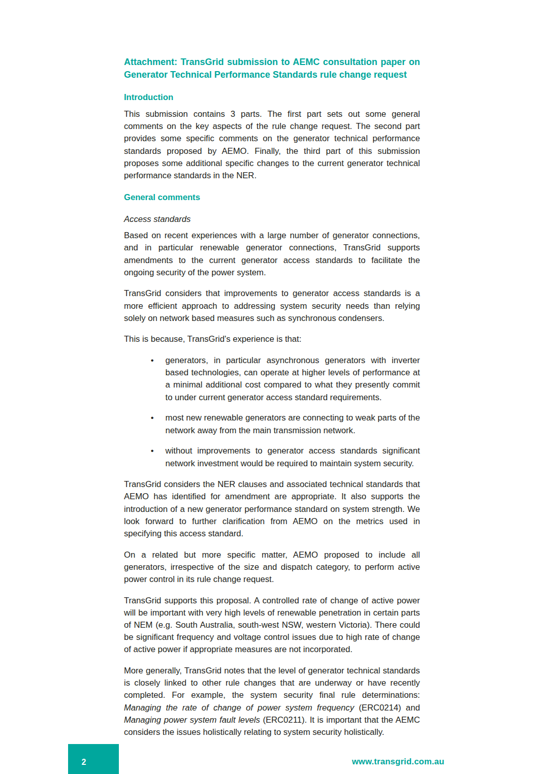Attachment: TransGrid submission to AEMC consultation paper on Generator Technical Performance Standards rule change request
Introduction
This submission contains 3 parts. The first part sets out some general comments on the key aspects of the rule change request. The second part provides some specific comments on the generator technical performance standards proposed by AEMO. Finally, the third part of this submission proposes some additional specific changes to the current generator technical performance standards in the NER.
General comments
Access standards
Based on recent experiences with a large number of generator connections, and in particular renewable generator connections, TransGrid supports amendments to the current generator access standards to facilitate the ongoing security of the power system.
TransGrid considers that improvements to generator access standards is a more efficient approach to addressing system security needs than relying solely on network based measures such as synchronous condensers.
This is because, TransGrid's experience is that:
generators, in particular asynchronous generators with inverter based technologies, can operate at higher levels of performance at a minimal additional cost compared to what they presently commit to under current generator access standard requirements.
most new renewable generators are connecting to weak parts of the network away from the main transmission network.
without improvements to generator access standards significant network investment would be required to maintain system security.
TransGrid considers the NER clauses and associated technical standards that AEMO has identified for amendment are appropriate. It also supports the introduction of a new generator performance standard on system strength. We look forward to further clarification from AEMO on the metrics used in specifying this access standard.
On a related but more specific matter, AEMO proposed to include all generators, irrespective of the size and dispatch category, to perform active power control in its rule change request.
TransGrid supports this proposal. A controlled rate of change of active power will be important with very high levels of renewable penetration in certain parts of NEM (e.g. South Australia, south-west NSW, western Victoria). There could be significant frequency and voltage control issues due to high rate of change of active power if appropriate measures are not incorporated.
More generally, TransGrid notes that the level of generator technical standards is closely linked to other rule changes that are underway or have recently completed. For example, the system security final rule determinations: Managing the rate of change of power system frequency (ERC0214) and Managing power system fault levels (ERC0211). It is important that the AEMC considers the issues holistically relating to system security holistically.
2
www.transgrid.com.au